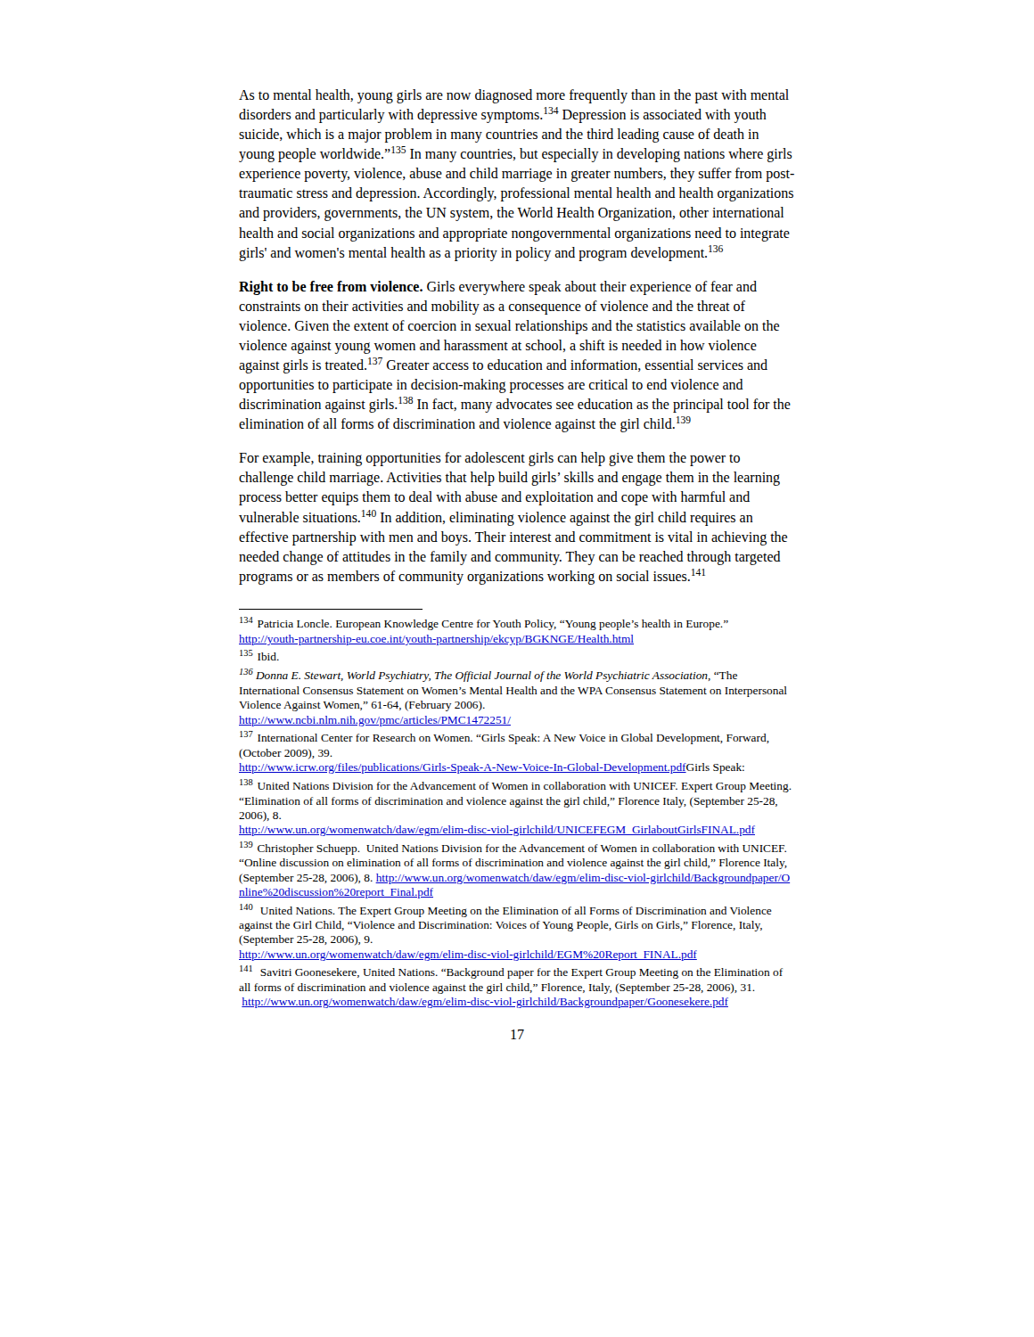As to mental health, young girls are now diagnosed more frequently than in the past with mental disorders and particularly with depressive symptoms.134 Depression is associated with youth suicide, which is a major problem in many countries and the third leading cause of death in young people worldwide.”135 In many countries, but especially in developing nations where girls experience poverty, violence, abuse and child marriage in greater numbers, they suffer from post-traumatic stress and depression. Accordingly, professional mental health and health organizations and providers, governments, the UN system, the World Health Organization, other international health and social organizations and appropriate nongovernmental organizations need to integrate girls' and women's mental health as a priority in policy and program development.136
Right to be free from violence. Girls everywhere speak about their experience of fear and constraints on their activities and mobility as a consequence of violence and the threat of violence. Given the extent of coercion in sexual relationships and the statistics available on the violence against young women and harassment at school, a shift is needed in how violence against girls is treated.137 Greater access to education and information, essential services and opportunities to participate in decision-making processes are critical to end violence and discrimination against girls.138 In fact, many advocates see education as the principal tool for the elimination of all forms of discrimination and violence against the girl child.139
For example, training opportunities for adolescent girls can help give them the power to challenge child marriage. Activities that help build girls’ skills and engage them in the learning process better equips them to deal with abuse and exploitation and cope with harmful and vulnerable situations.140 In addition, eliminating violence against the girl child requires an effective partnership with men and boys. Their interest and commitment is vital in achieving the needed change of attitudes in the family and community. They can be reached through targeted programs or as members of community organizations working on social issues.141
134 Patricia Loncle. European Knowledge Centre for Youth Policy, “Young people’s health in Europe.”
http://youth-partnership-eu.coe.int/youth-partnership/ekcyp/BGKNGE/Health.html
135 Ibid.
136 Donna E. Stewart, World Psychiatry, The Official Journal of the World Psychiatric Association, “The International Consensus Statement on Women’s Mental Health and the WPA Consensus Statement on Interpersonal Violence Against Women,” 61-64, (February 2006).
http://www.ncbi.nlm.nih.gov/pmc/articles/PMC1472251/
137 International Center for Research on Women. “Girls Speak: A New Voice in Global Development, Forward, (October 2009), 39.
http://www.icrw.org/files/publications/Girls-Speak-A-New-Voice-In-Global-Development.pdf Girls Speak:
138 United Nations Division for the Advancement of Women in collaboration with UNICEF. Expert Group Meeting. “Elimination of all forms of discrimination and violence against the girl child,” Florence Italy, (September 25-28, 2006), 8.
http://www.un.org/womenwatch/daw/egm/elim-disc-viol-girlchild/UNICEFEGM_GirlaboutGirlsFINAL.pdf
139 Christopher Schuepp. United Nations Division for the Advancement of Women in collaboration with UNICEF. “Online discussion on elimination of all forms of discrimination and violence against the girl child,” Florence Italy, (September 25-28, 2006), 8. http://www.un.org/womenwatch/daw/egm/elim-disc-viol-girlchild/Backgroundpaper/Online%20discussion%20report_Final.pdf
140 United Nations. The Expert Group Meeting on the Elimination of all Forms of Discrimination and Violence against the Girl Child, “Violence and Discrimination: Voices of Young People, Girls on Girls,” Florence, Italy, (September 25-28, 2006), 9.
http://www.un.org/womenwatch/daw/egm/elim-disc-viol-girlchild/EGM%20Report_FINAL.pdf
141 Savitri Goonesekere, United Nations. “Background paper for the Expert Group Meeting on the Elimination of all forms of discrimination and violence against the girl child,” Florence, Italy, (September 25-28, 2006), 31.
http://www.un.org/womenwatch/daw/egm/elim-disc-viol-girlchild/Backgroundpaper/Goonesekere.pdf
17